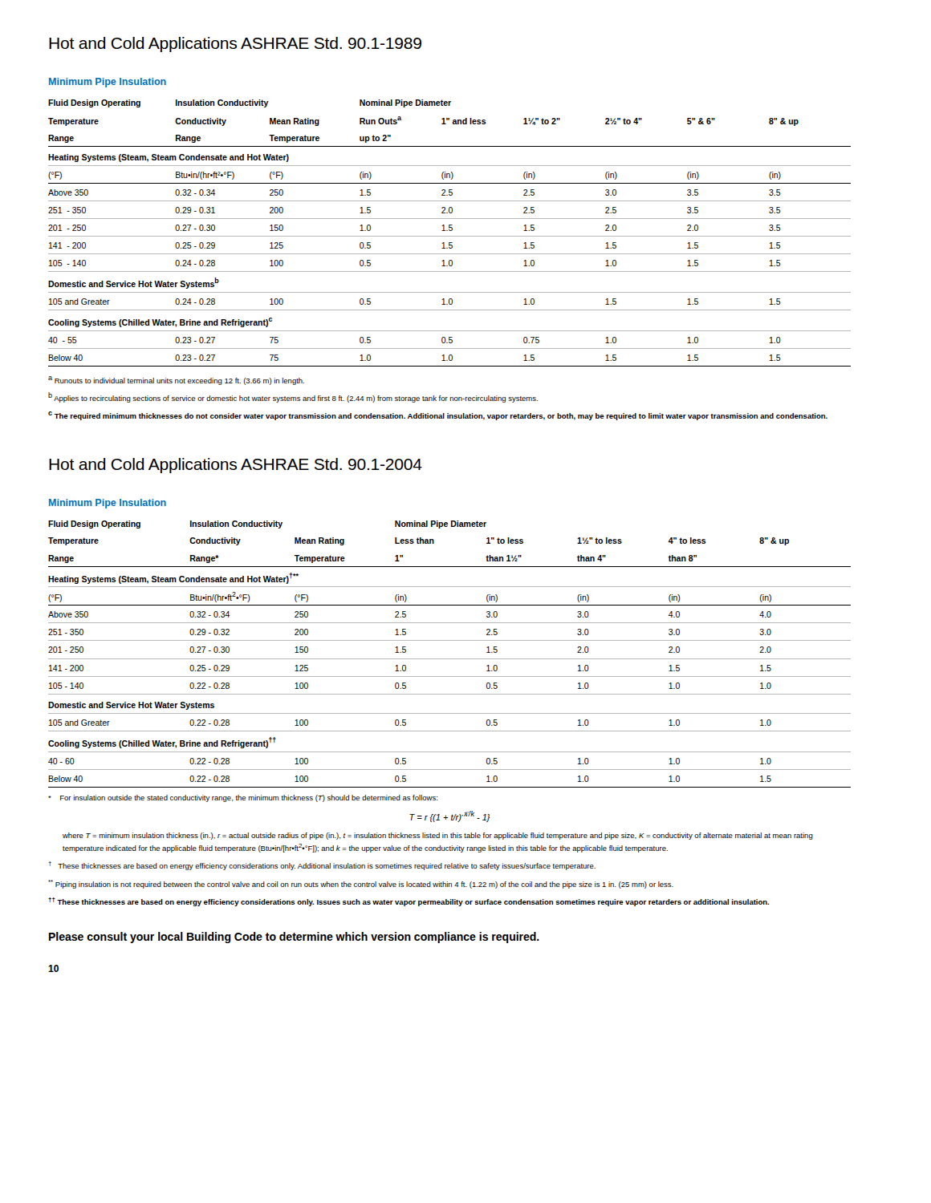Hot and Cold Applications ASHRAE Std. 90.1-1989
Minimum Pipe Insulation
| Fluid Design Operating | Insulation Conductivity | Nominal Pipe Diameter |
| --- | --- | --- |
| Temperature | Conductivity | Mean Rating | Run Outs a | 1" and less | 1¼" to 2" | 2½" to 4" | 5" & 6" | 8" & up |
| Range | Range | Temperature | up to 2" | | | | | |
| Heating Systems (Steam, Steam Condensate and Hot Water) |
| (°F) | Btu•in/(hr•ft²•°F) | (°F) | (in) | (in) | (in) | (in) | (in) | (in) |
| Above 350 | 0.32 - 0.34 | 250 | 1.5 | 2.5 | 2.5 | 3.0 | 3.5 | 3.5 |
| 251 - 350 | 0.29 - 0.31 | 200 | 1.5 | 2.0 | 2.5 | 2.5 | 3.5 | 3.5 |
| 201 - 250 | 0.27 - 0.30 | 150 | 1.0 | 1.5 | 1.5 | 2.0 | 2.0 | 3.5 |
| 141 - 200 | 0.25 - 0.29 | 125 | 0.5 | 1.5 | 1.5 | 1.5 | 1.5 | 1.5 |
| 105 - 140 | 0.24 - 0.28 | 100 | 0.5 | 1.0 | 1.0 | 1.0 | 1.5 | 1.5 |
| Domestic and Service Hot Water Systems b |
| 105 and Greater | 0.24 - 0.28 | 100 | 0.5 | 1.0 | 1.0 | 1.5 | 1.5 | 1.5 |
| Cooling Systems (Chilled Water, Brine and Refrigerant) c |
| 40 - 55 | 0.23 - 0.27 | 75 | 0.5 | 0.5 | 0.75 | 1.0 | 1.0 | 1.0 |
| Below 40 | 0.23 - 0.27 | 75 | 1.0 | 1.0 | 1.5 | 1.5 | 1.5 | 1.5 |
a Runouts to individual terminal units not exceeding 12 ft. (3.66 m) in length.
b Applies to recirculating sections of service or domestic hot water systems and first 8 ft. (2.44 m) from storage tank for non-recirculating systems.
c The required minimum thicknesses do not consider water vapor transmission and condensation. Additional insulation, vapor retarders, or both, may be required to limit water vapor transmission and condensation.
Hot and Cold Applications ASHRAE Std. 90.1-2004
Minimum Pipe Insulation
| Fluid Design Operating | Insulation Conductivity | Nominal Pipe Diameter |
| --- | --- | --- |
| Temperature | Conductivity | Mean Rating | Less than | 1" to less | 1½" to less | 4" to less | 8" & up |
| Range | Range* | Temperature | 1" | than 1½" | than 4" | than 8” | |
| Heating Systems (Steam, Steam Condensate and Hot Water) †** |
| (°F) | Btu•in/(hr•ft 2 •°F) | (°F) | (in) | (in) | (in) | (in) | (in) |
| Above 350 | 0.32 - 0.34 | 250 | 2.5 | 3.0 | 3.0 | 4.0 | 4.0 |
| 251 - 350 | 0.29 - 0.32 | 200 | 1.5 | 2.5 | 3.0 | 3.0 | 3.0 |
| 201 - 250 | 0.27 - 0.30 | 150 | 1.5 | 1.5 | 2.0 | 2.0 | 2.0 |
| 141 - 200 | 0.25 - 0.29 | 125 | 1.0 | 1.0 | 1.0 | 1.5 | 1.5 |
| 105 - 140 | 0.22 - 0.28 | 100 | 0.5 | 0.5 | 1.0 | 1.0 | 1.0 |
| Domestic and Service Hot Water Systems |
| 105 and Greater | 0.22 - 0.28 | 100 | 0.5 | 0.5 | 1.0 | 1.0 | 1.0 |
| Cooling Systems (Chilled Water, Brine and Refrigerant) †† |
| 40 - 60 | 0.22 - 0.28 | 100 | 0.5 | 0.5 | 1.0 | 1.0 | 1.0 |
| Below 40 | 0.22 - 0.28 | 100 | 0.5 | 1.0 | 1.0 | 1.0 | 1.5 |
* For insulation outside the stated conductivity range, the minimum thickness (T) should be determined as follows:
T = r {(1 + t/r)𝒦/k - 1}
where T = minimum insulation thickness (in.), r = actual outside radius of pipe (in.), t = insulation thickness listed in this table for applicable fluid temperature and pipe size, K = conductivity of alternate material at mean rating temperature indicated for the applicable fluid temperature (Btu•in/[hr•ft2•°F]); and k = the upper value of the conductivity range listed in this table for the applicable fluid temperature.
† These thicknesses are based on energy efficiency considerations only. Additional insulation is sometimes required relative to safety issues/surface temperature.
** Piping insulation is not required between the control valve and coil on run outs when the control valve is located within 4 ft. (1.22 m) of the coil and the pipe size is 1 in. (25 mm) or less.
†† These thicknesses are based on energy efficiency considerations only. Issues such as water vapor permeability or surface condensation sometimes require vapor retarders or additional insulation.
Please consult your local Building Code to determine which version compliance is required.
10